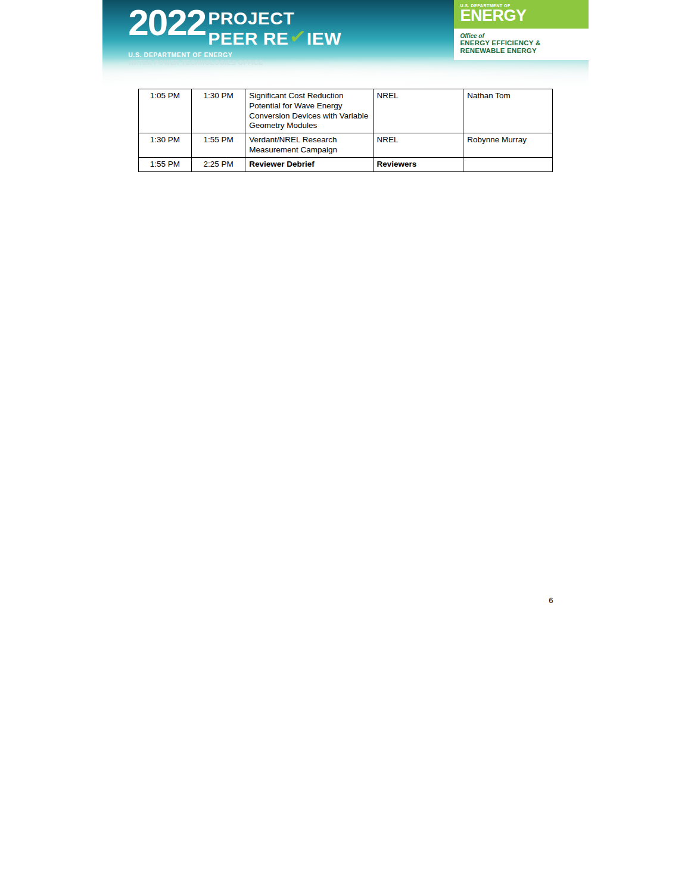2022
PROJECT
PEER RE✓IEW
U.S. DEPARTMENT OF ENERGY
WATER POWER TECHNOLOGIES OFFICE
U.S. DEPARTMENT OF
ENERGY
Office of
ENERGY EFFICIENCY &
RENEWABLE ENERGY
| 1:05 PM | 1:30 PM | Significant Cost Reduction Potential for Wave Energy Conversion Devices with Variable Geometry Modules | NREL | Nathan Tom |
| 1:30 PM | 1:55 PM | Verdant/NREL Research Measurement Campaign | NREL | Robynne Murray |
| 1:55 PM | 2:25 PM | Reviewer Debrief | Reviewers | |
6